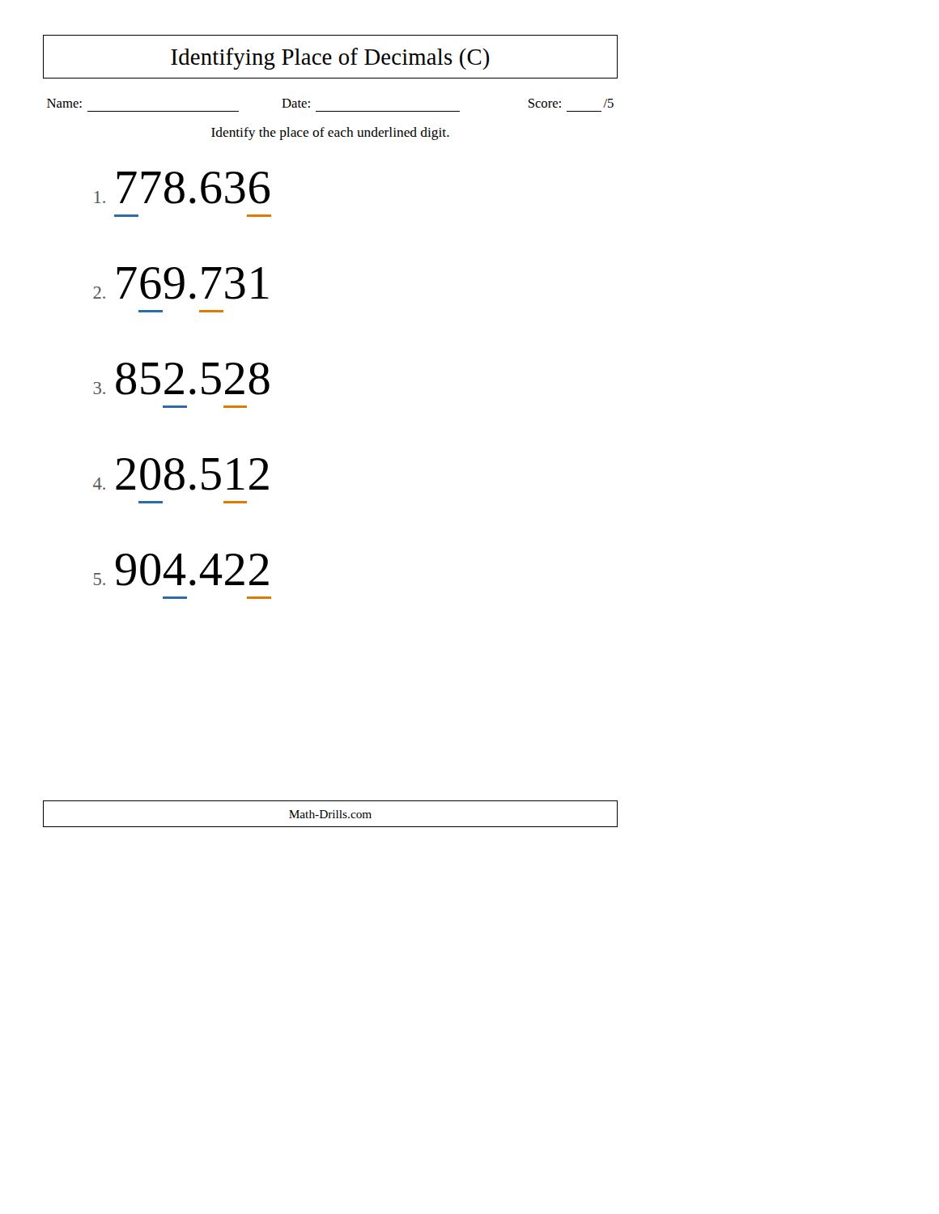Identifying Place of Decimals (C)
Name:
Date:
Score: /5
Identify the place of each underlined digit.
1. 778.636
2. 769.731
3. 852.528
4. 208.512
5. 904.422
Math-Drills.com